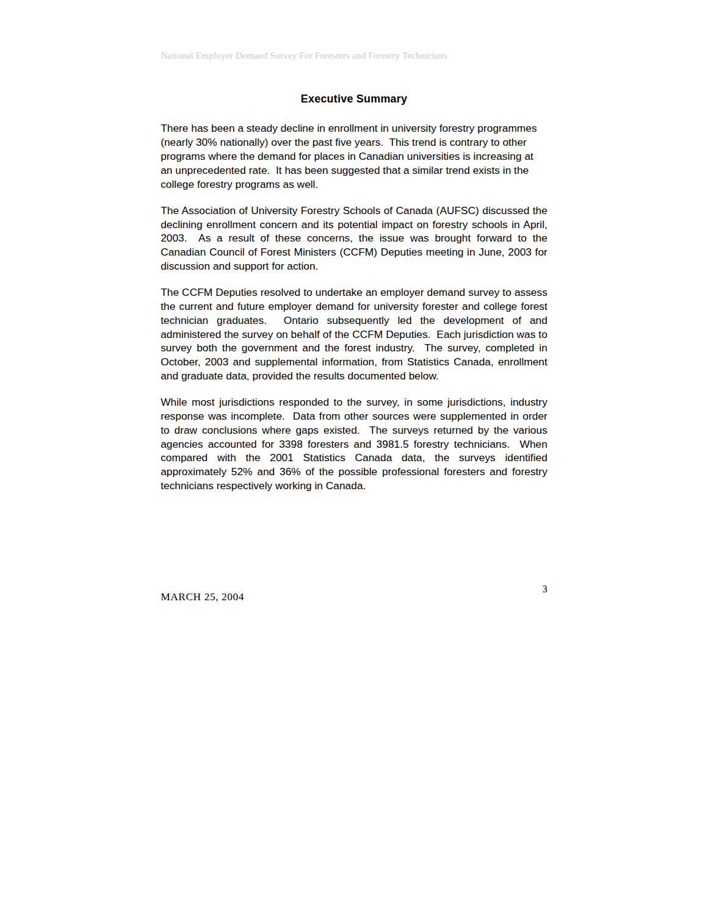National Employer Demand Survey For Foresters and Forestry Technicians
Executive Summary
There has been a steady decline in enrollment in university forestry programmes (nearly 30% nationally) over the past five years. This trend is contrary to other programs where the demand for places in Canadian universities is increasing at an unprecedented rate. It has been suggested that a similar trend exists in the college forestry programs as well.
The Association of University Forestry Schools of Canada (AUFSC) discussed the declining enrollment concern and its potential impact on forestry schools in April, 2003. As a result of these concerns, the issue was brought forward to the Canadian Council of Forest Ministers (CCFM) Deputies meeting in June, 2003 for discussion and support for action.
The CCFM Deputies resolved to undertake an employer demand survey to assess the current and future employer demand for university forester and college forest technician graduates. Ontario subsequently led the development of and administered the survey on behalf of the CCFM Deputies. Each jurisdiction was to survey both the government and the forest industry. The survey, completed in October, 2003 and supplemental information, from Statistics Canada, enrollment and graduate data, provided the results documented below.
While most jurisdictions responded to the survey, in some jurisdictions, industry response was incomplete. Data from other sources were supplemented in order to draw conclusions where gaps existed. The surveys returned by the various agencies accounted for 3398 foresters and 3981.5 forestry technicians. When compared with the 2001 Statistics Canada data, the surveys identified approximately 52% and 36% of the possible professional foresters and forestry technicians respectively working in Canada.
MARCH 25, 2004
3